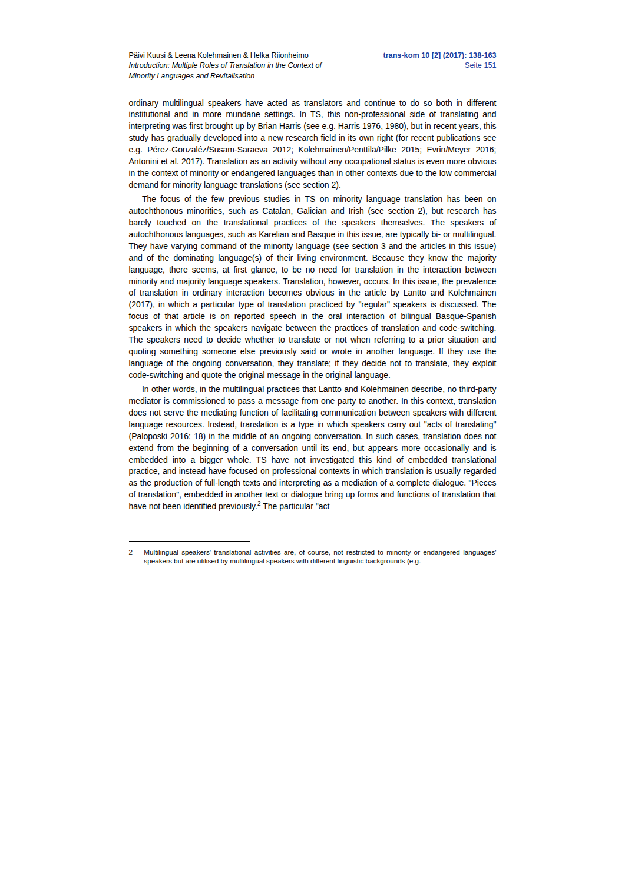Päivi Kuusi & Leena Kolehmainen & Helka Riionheimo
Introduction: Multiple Roles of Translation in the Context of
Minority Languages and Revitalisation
trans-kom 10 [2] (2017): 138-163
Seite 151
ordinary multilingual speakers have acted as translators and continue to do so both in different institutional and in more mundane settings. In TS, this non-professional side of translating and interpreting was first brought up by Brian Harris (see e.g. Harris 1976, 1980), but in recent years, this study has gradually developed into a new research field in its own right (for recent publications see e.g. Pérez-Gonzaléz/Susam-Saraeva 2012; Kolehmainen/Penttilä/Pilke 2015; Evrin/Meyer 2016; Antonini et al. 2017). Translation as an activity without any occupational status is even more obvious in the context of minority or endangered languages than in other contexts due to the low commercial demand for minority language translations (see section 2).
The focus of the few previous studies in TS on minority language translation has been on autochthonous minorities, such as Catalan, Galician and Irish (see section 2), but research has barely touched on the translational practices of the speakers themselves. The speakers of autochthonous languages, such as Karelian and Basque in this issue, are typically bi- or multilingual. They have varying command of the minority language (see section 3 and the articles in this issue) and of the dominating language(s) of their living environment. Because they know the majority language, there seems, at first glance, to be no need for translation in the interaction between minority and majority language speakers. Translation, however, occurs. In this issue, the prevalence of translation in ordinary interaction becomes obvious in the article by Lantto and Kolehmainen (2017), in which a particular type of translation practiced by "regular" speakers is discussed. The focus of that article is on reported speech in the oral interaction of bilingual Basque-Spanish speakers in which the speakers navigate between the practices of translation and code-switching. The speakers need to decide whether to translate or not when referring to a prior situation and quoting something someone else previously said or wrote in another language. If they use the language of the ongoing conversation, they translate; if they decide not to translate, they exploit code-switching and quote the original message in the original language.
In other words, in the multilingual practices that Lantto and Kolehmainen describe, no third-party mediator is commissioned to pass a message from one party to another. In this context, translation does not serve the mediating function of facilitating communication between speakers with different language resources. Instead, translation is a type in which speakers carry out "acts of translating" (Paloposki 2016: 18) in the middle of an ongoing conversation. In such cases, translation does not extend from the beginning of a conversation until its end, but appears more occasionally and is embedded into a bigger whole. TS have not investigated this kind of embedded translational practice, and instead have focused on professional contexts in which translation is usually regarded as the production of full-length texts and interpreting as a mediation of a complete dialogue. "Pieces of translation", embedded in another text or dialogue bring up forms and functions of translation that have not been identified previously.2 The particular "act
2
Multilingual speakers' translational activities are, of course, not restricted to minority or endangered languages' speakers but are utilised by multilingual speakers with different linguistic backgrounds (e.g.